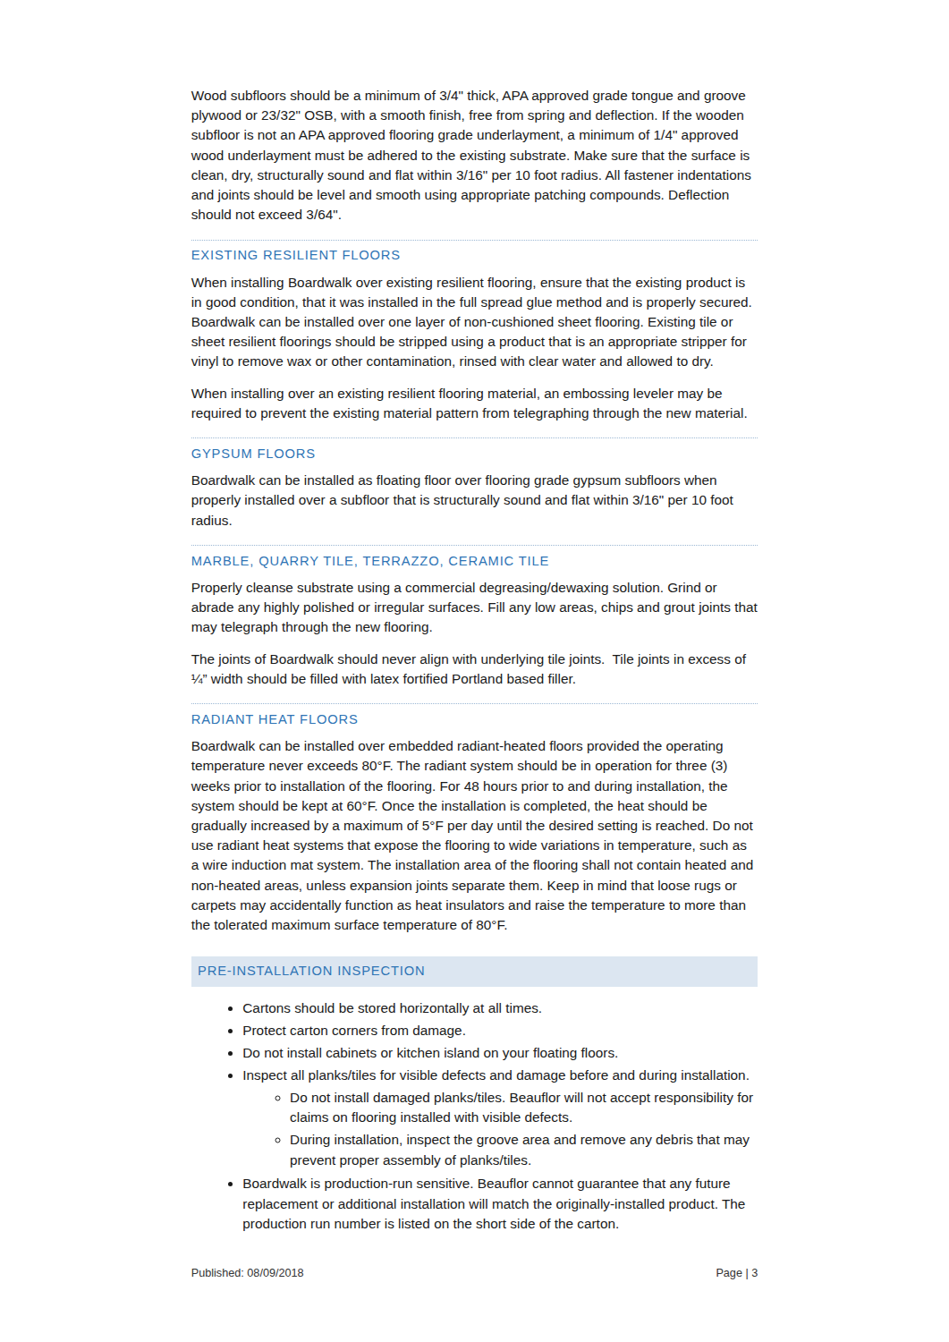Wood subfloors should be a minimum of 3/4" thick, APA approved grade tongue and groove plywood or 23/32" OSB, with a smooth finish, free from spring and deflection. If the wooden subfloor is not an APA approved flooring grade underlayment, a minimum of 1/4" approved wood underlayment must be adhered to the existing substrate. Make sure that the surface is clean, dry, structurally sound and flat within 3/16" per 10 foot radius. All fastener indentations and joints should be level and smooth using appropriate patching compounds. Deflection should not exceed 3/64".
Existing Resilient Floors
When installing Boardwalk over existing resilient flooring, ensure that the existing product is in good condition, that it was installed in the full spread glue method and is properly secured. Boardwalk can be installed over one layer of non-cushioned sheet flooring. Existing tile or sheet resilient floorings should be stripped using a product that is an appropriate stripper for vinyl to remove wax or other contamination, rinsed with clear water and allowed to dry.
When installing over an existing resilient flooring material, an embossing leveler may be required to prevent the existing material pattern from telegraphing through the new material.
Gypsum Floors
Boardwalk can be installed as floating floor over flooring grade gypsum subfloors when properly installed over a subfloor that is structurally sound and flat within 3/16" per 10 foot radius.
Marble, Quarry Tile, Terrazzo, Ceramic Tile
Properly cleanse substrate using a commercial degreasing/dewaxing solution. Grind or abrade any highly polished or irregular surfaces. Fill any low areas, chips and grout joints that may telegraph through the new flooring.
The joints of Boardwalk should never align with underlying tile joints. Tile joints in excess of ¼” width should be filled with latex fortified Portland based filler.
Radiant Heat Floors
Boardwalk can be installed over embedded radiant-heated floors provided the operating temperature never exceeds 80°F. The radiant system should be in operation for three (3) weeks prior to installation of the flooring. For 48 hours prior to and during installation, the system should be kept at 60°F. Once the installation is completed, the heat should be gradually increased by a maximum of 5°F per day until the desired setting is reached. Do not use radiant heat systems that expose the flooring to wide variations in temperature, such as a wire induction mat system. The installation area of the flooring shall not contain heated and non-heated areas, unless expansion joints separate them. Keep in mind that loose rugs or carpets may accidentally function as heat insulators and raise the temperature to more than the tolerated maximum surface temperature of 80°F.
Pre-Installation Inspection
Cartons should be stored horizontally at all times.
Protect carton corners from damage.
Do not install cabinets or kitchen island on your floating floors.
Inspect all planks/tiles for visible defects and damage before and during installation.
Do not install damaged planks/tiles. Beauflor will not accept responsibility for claims on flooring installed with visible defects.
During installation, inspect the groove area and remove any debris that may prevent proper assembly of planks/tiles.
Boardwalk is production-run sensitive. Beauflor cannot guarantee that any future replacement or additional installation will match the originally-installed product. The production run number is listed on the short side of the carton.
Published: 08/09/2018 Page | 3